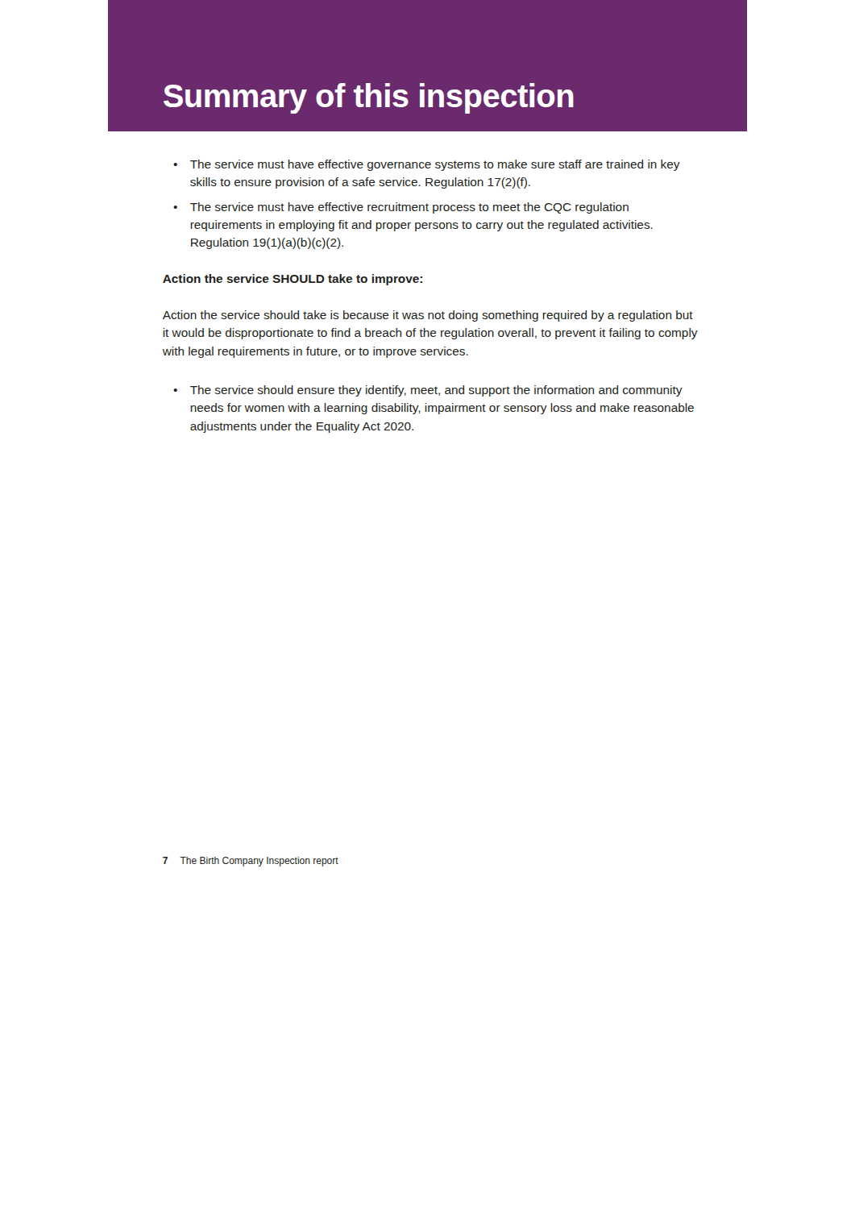Summary of this inspection
The service must have effective governance systems to make sure staff are trained in key skills to ensure provision of a safe service. Regulation 17(2)(f).
The service must have effective recruitment process to meet the CQC regulation requirements in employing fit and proper persons to carry out the regulated activities. Regulation 19(1)(a)(b)(c)(2).
Action the service SHOULD take to improve:
Action the service should take is because it was not doing something required by a regulation but it would be disproportionate to find a breach of the regulation overall, to prevent it failing to comply with legal requirements in future, or to improve services.
The service should ensure they identify, meet, and support the information and community needs for women with a learning disability, impairment or sensory loss and make reasonable adjustments under the Equality Act 2020.
7 The Birth Company Inspection report